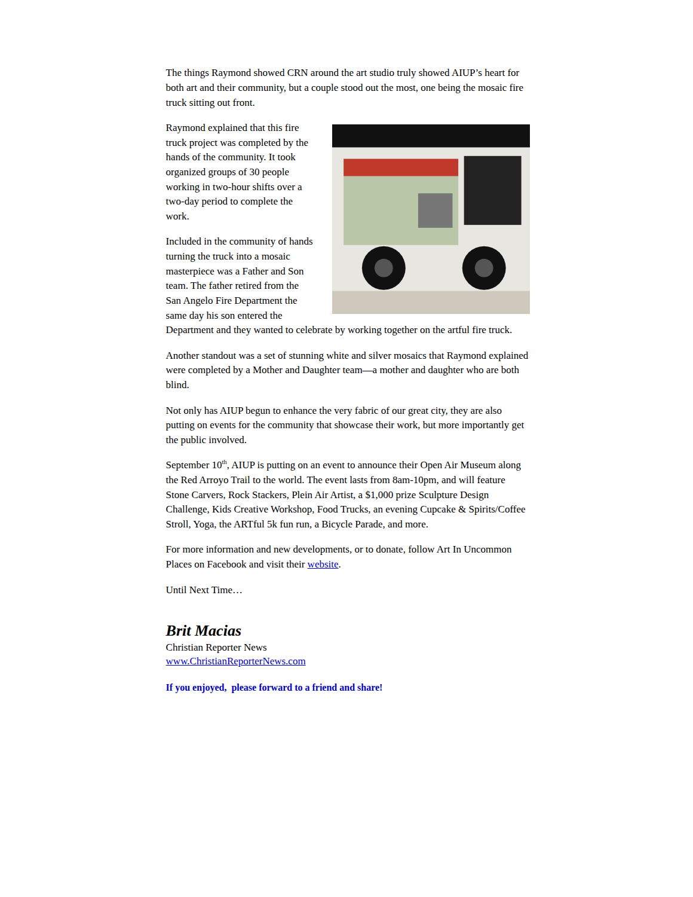The things Raymond showed CRN around the art studio truly showed AIUP’s heart for both art and their community, but a couple stood out the most, one being the mosaic fire truck sitting out front.
Raymond explained that this fire truck project was completed by the hands of the community. It took organized groups of 30 people working in two-hour shifts over a two-day period to complete the work.
Included in the community of hands turning the truck into a mosaic masterpiece was a Father and Son team. The father retired from the San Angelo Fire Department the same day his son entered the Department and they wanted to celebrate by working together on the artful fire truck.
Another standout was a set of stunning white and silver mosaics that Raymond explained were completed by a Mother and Daughter team—a mother and daughter who are both blind.
Not only has AIUP begun to enhance the very fabric of our great city, they are also putting on events for the community that showcase their work, but more importantly get the public involved.
September 10th, AIUP is putting on an event to announce their Open Air Museum along the Red Arroyo Trail to the world. The event lasts from 8am-10pm, and will feature Stone Carvers, Rock Stackers, Plein Air Artist, a $1,000 prize Sculpture Design Challenge, Kids Creative Workshop, Food Trucks, an evening Cupcake & Spirits/Coffee Stroll, Yoga, the ARTful 5k fun run, a Bicycle Parade, and more.
For more information and new developments, or to donate, follow Art In Uncommon Places on Facebook and visit their website.
Until Next Time…
Brit Macias
Christian Reporter News
www.ChristianReporterNews.com
If you enjoyed, please forward to a friend and share!